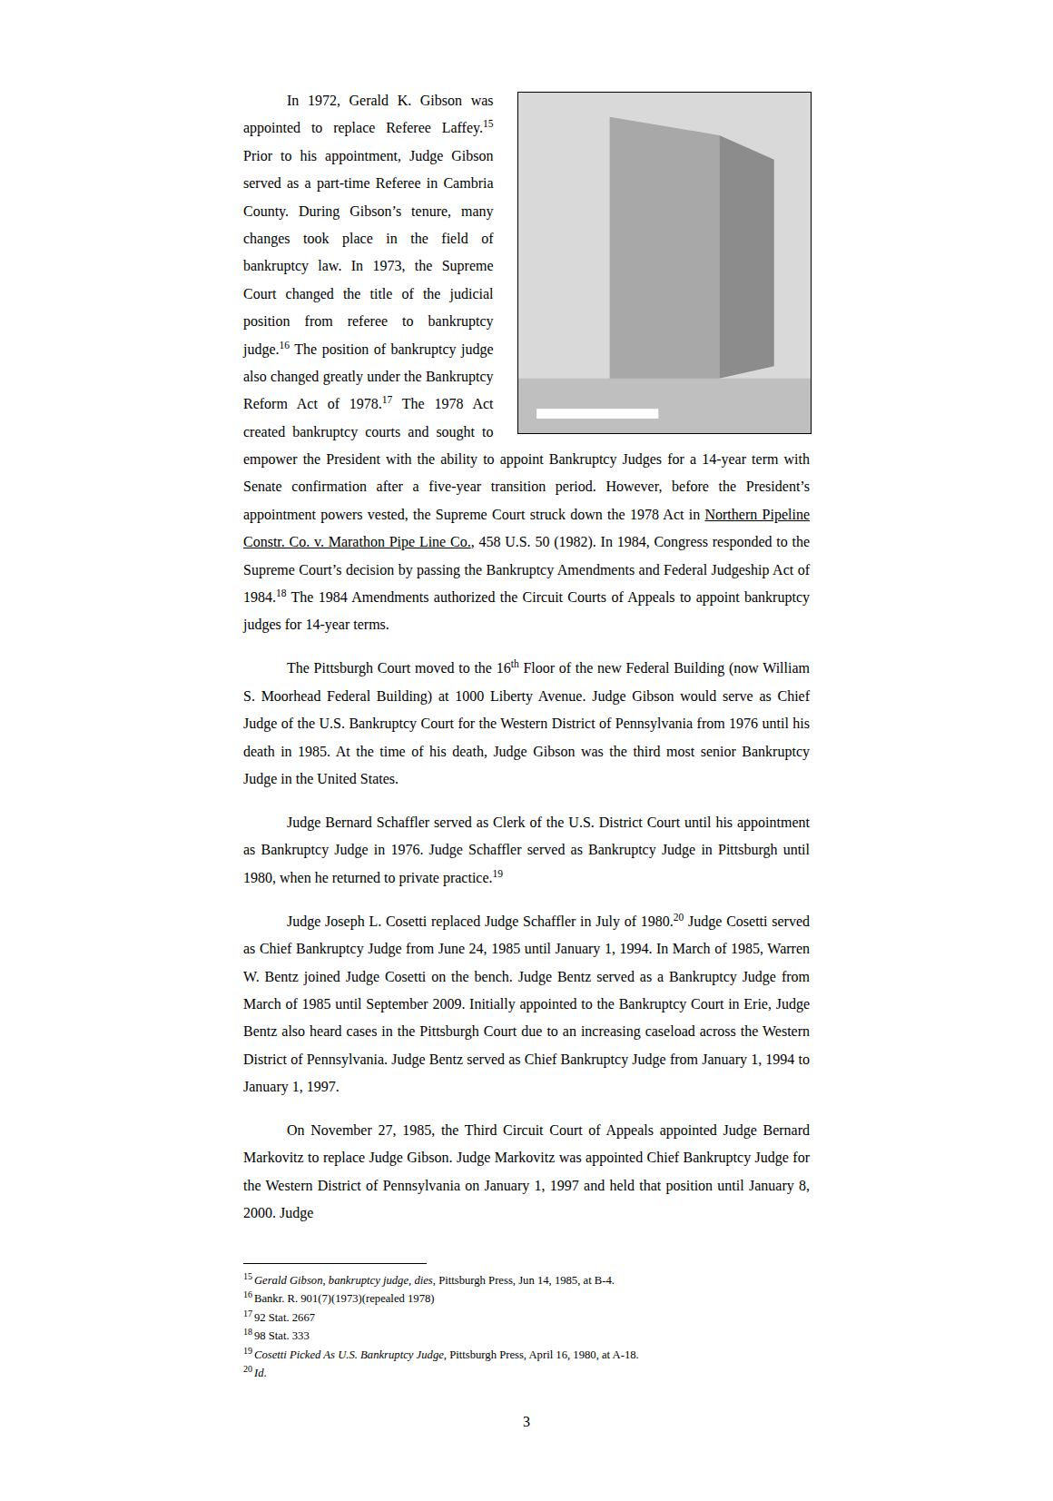In 1972, Gerald K. Gibson was appointed to replace Referee Laffey.15 Prior to his appointment, Judge Gibson served as a part-time Referee in Cambria County. During Gibson’s tenure, many changes took place in the field of bankruptcy law. In 1973, the Supreme Court changed the title of the judicial position from referee to bankruptcy judge.16 The position of bankruptcy judge also changed greatly under the Bankruptcy Reform Act of 1978.17 The 1978 Act created bankruptcy courts and sought to empower the President with the ability to appoint Bankruptcy Judges for a 14-year term with Senate confirmation after a five-year transition period. However, before the President’s appointment powers vested, the Supreme Court struck down the 1978 Act in Northern Pipeline Constr. Co. v. Marathon Pipe Line Co., 458 U.S. 50 (1982). In 1984, Congress responded to the Supreme Court’s decision by passing the Bankruptcy Amendments and Federal Judgeship Act of 1984.18 The 1984 Amendments authorized the Circuit Courts of Appeals to appoint bankruptcy judges for 14-year terms.
The Pittsburgh Court moved to the 16th Floor of the new Federal Building (now William S. Moorhead Federal Building) at 1000 Liberty Avenue. Judge Gibson would serve as Chief Judge of the U.S. Bankruptcy Court for the Western District of Pennsylvania from 1976 until his death in 1985. At the time of his death, Judge Gibson was the third most senior Bankruptcy Judge in the United States.
Judge Bernard Schaffler served as Clerk of the U.S. District Court until his appointment as Bankruptcy Judge in 1976. Judge Schaffler served as Bankruptcy Judge in Pittsburgh until 1980, when he returned to private practice.19
Judge Joseph L. Cosetti replaced Judge Schaffler in July of 1980.20 Judge Cosetti served as Chief Bankruptcy Judge from June 24, 1985 until January 1, 1994. In March of 1985, Warren W. Bentz joined Judge Cosetti on the bench. Judge Bentz served as a Bankruptcy Judge from March of 1985 until September 2009. Initially appointed to the Bankruptcy Court in Erie, Judge Bentz also heard cases in the Pittsburgh Court due to an increasing caseload across the Western District of Pennsylvania. Judge Bentz served as Chief Bankruptcy Judge from January 1, 1994 to January 1, 1997.
On November 27, 1985, the Third Circuit Court of Appeals appointed Judge Bernard Markovitz to replace Judge Gibson. Judge Markovitz was appointed Chief Bankruptcy Judge for the Western District of Pennsylvania on January 1, 1997 and held that position until January 8, 2000. Judge
15 Gerald Gibson, bankruptcy judge, dies, Pittsburgh Press, Jun 14, 1985, at B-4.
16 Bankr. R. 901(7)(1973)(repealed 1978)
1792 Stat. 2667
1898 Stat. 333
19 Cosetti Picked As U.S. Bankruptcy Judge, Pittsburgh Press, April 16, 1980, at A-18.
20 Id.
3